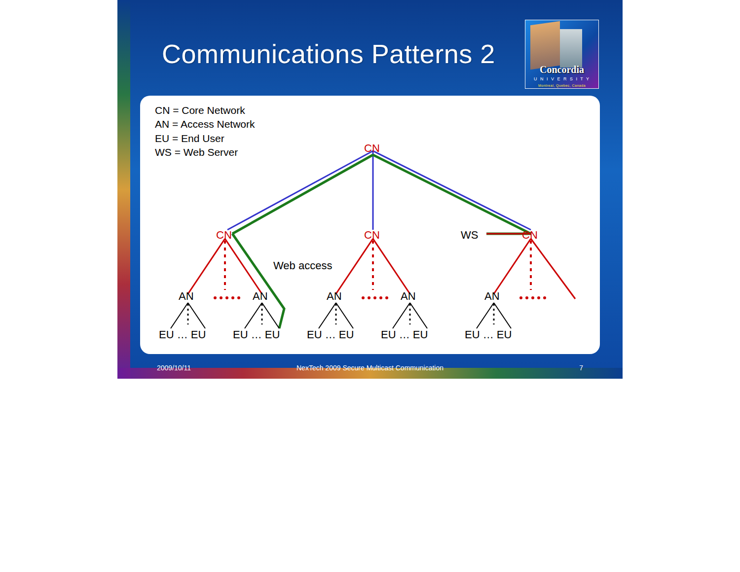Communications Patterns 2
Concordia
U N I V E R S I T Y
Montreal, Quebec, Canada
CN = Core Network
AN = Access Network
EU = End User
WS = Web Server
CN
CN
CN
CN
WS
Web access
AN
AN
AN
AN
AN
EU … EU
EU … EU
EU … EU
EU … EU
EU … EU
2009/10/11 NexTech 2009 Secure Multicast Communication 7